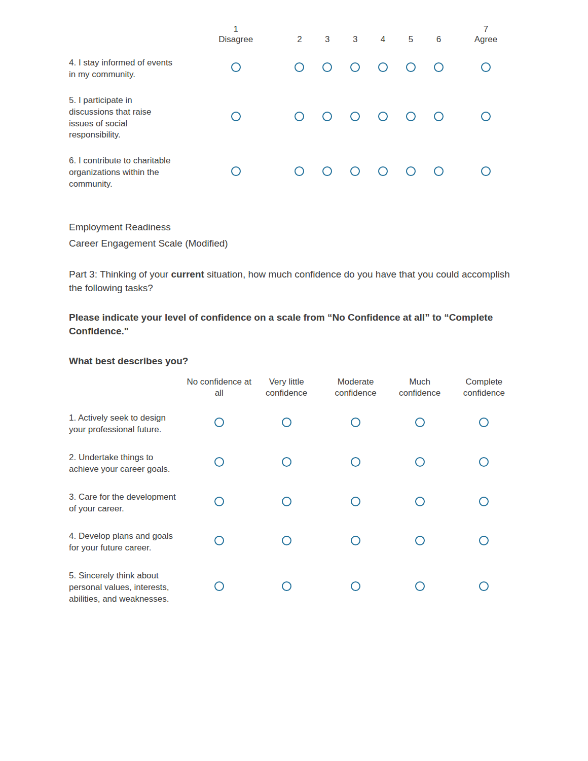| | 1 Disagree | 2 | 3 | 3 | 4 | 5 | 6 | 7 Agree |
| --- | --- | --- | --- | --- | --- | --- | --- | --- |
| 4. I stay informed of events in my community. | | | | | | | | |
| 5. I participate in discussions that raise issues of social responsibility. | | | | | | | | |
| 6. I contribute to charitable organizations within the community. | | | | | | | | |
Employment Readiness
Career Engagement Scale (Modified)
Part 3: Thinking of your current situation, how much confidence do you have that you could accomplish the following tasks?
Please indicate your level of confidence on a scale from “No Confidence at all” to “Complete Confidence."
What best describes you?
| | No confidence at all | Very little confidence | Moderate confidence | Much confidence | Complete confidence |
| --- | --- | --- | --- | --- | --- |
| 1. Actively seek to design your professional future. | | | | | |
| 2. Undertake things to achieve your career goals. | | | | | |
| 3. Care for the development of your career. | | | | | |
| 4. Develop plans and goals for your future career. | | | | | |
| 5. Sincerely think about personal values, interests, abilities, and weaknesses. | | | | | |